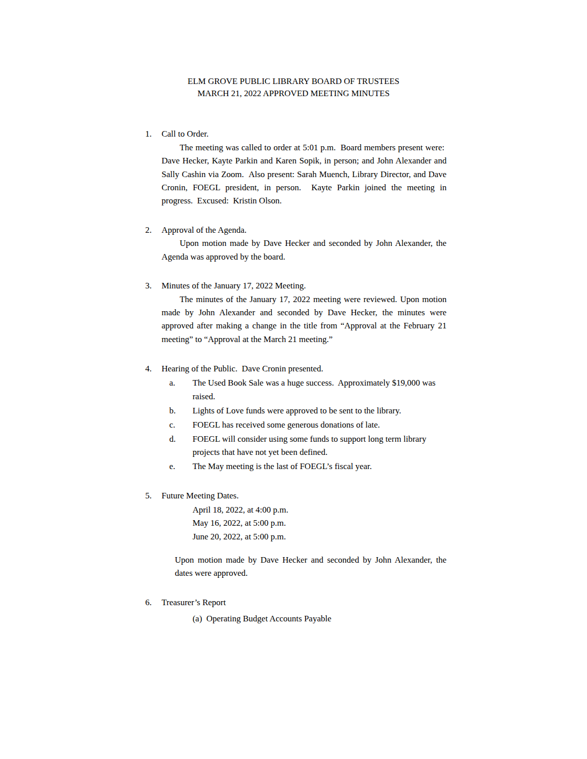ELM GROVE PUBLIC LIBRARY BOARD OF TRUSTEES
MARCH 21, 2022 APPROVED MEETING MINUTES
Call to Order.
The meeting was called to order at 5:01 p.m. Board members present were: Dave Hecker, Kayte Parkin and Karen Sopik, in person; and John Alexander and Sally Cashin via Zoom. Also present: Sarah Muench, Library Director, and Dave Cronin, FOEGL president, in person. Kayte Parkin joined the meeting in progress. Excused: Kristin Olson.
Approval of the Agenda.
Upon motion made by Dave Hecker and seconded by John Alexander, the Agenda was approved by the board.
Minutes of the January 17, 2022 Meeting.
The minutes of the January 17, 2022 meeting were reviewed. Upon motion made by John Alexander and seconded by Dave Hecker, the minutes were approved after making a change in the title from “Approval at the February 21 meeting” to “Approval at the March 21 meeting.”
Hearing of the Public. Dave Cronin presented.
The Used Book Sale was a huge success. Approximately $19,000 was raised.
Lights of Love funds were approved to be sent to the library.
FOEGL has received some generous donations of late.
FOEGL will consider using some funds to support long term library projects that have not yet been defined.
The May meeting is the last of FOEGL’s fiscal year.
Future Meeting Dates.
April 18, 2022, at 4:00 p.m.
May 16, 2022, at 5:00 p.m.
June 20, 2022, at 5:00 p.m.
Upon motion made by Dave Hecker and seconded by John Alexander, the dates were approved.
Treasurer’s Report
(a) Operating Budget Accounts Payable